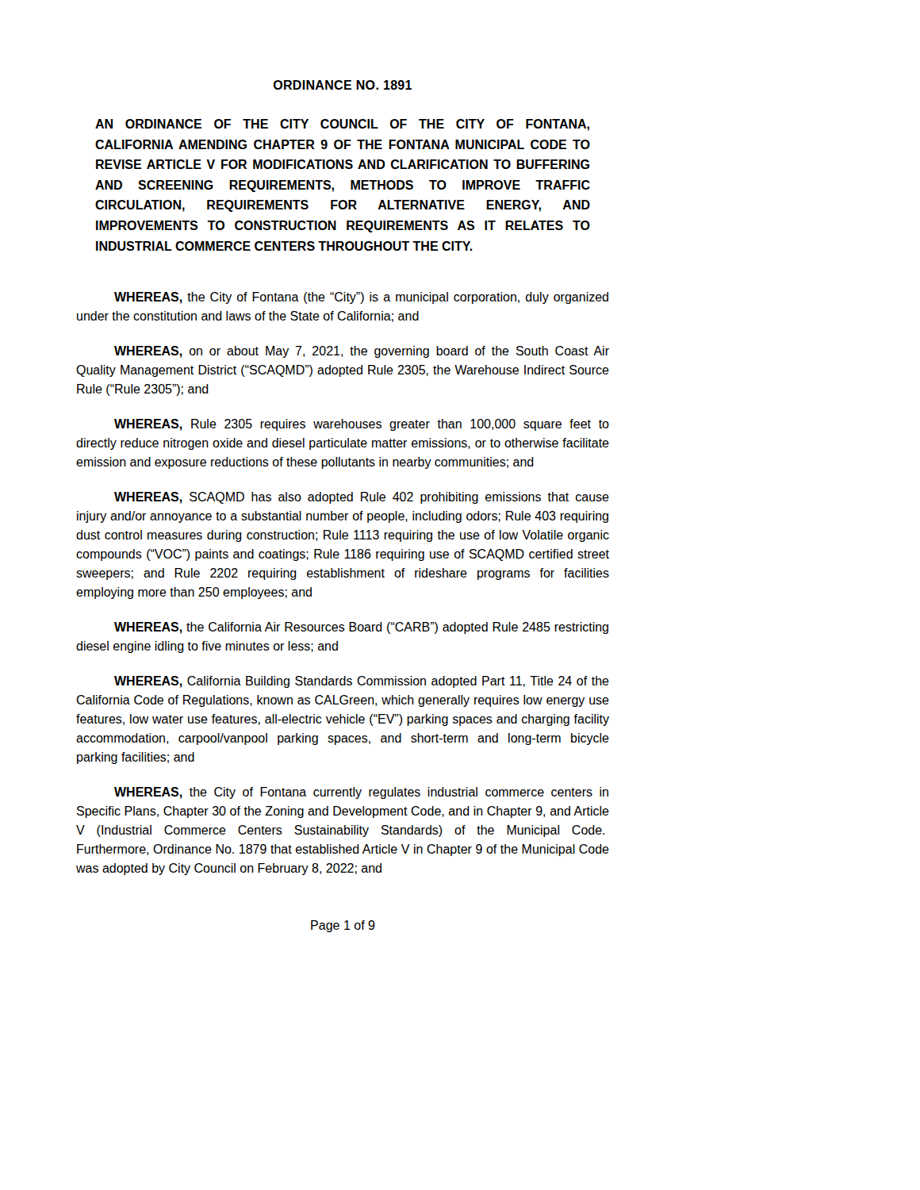ORDINANCE NO. 1891
AN ORDINANCE OF THE CITY COUNCIL OF THE CITY OF FONTANA, CALIFORNIA AMENDING CHAPTER 9 OF THE FONTANA MUNICIPAL CODE TO REVISE ARTICLE V FOR MODIFICATIONS AND CLARIFICATION TO BUFFERING AND SCREENING REQUIREMENTS, METHODS TO IMPROVE TRAFFIC CIRCULATION, REQUIREMENTS FOR ALTERNATIVE ENERGY, AND IMPROVEMENTS TO CONSTRUCTION REQUIREMENTS AS IT RELATES TO INDUSTRIAL COMMERCE CENTERS THROUGHOUT THE CITY.
WHEREAS, the City of Fontana (the “City”) is a municipal corporation, duly organized under the constitution and laws of the State of California; and
WHEREAS, on or about May 7, 2021, the governing board of the South Coast Air Quality Management District (“SCAQMD”) adopted Rule 2305, the Warehouse Indirect Source Rule (“Rule 2305”); and
WHEREAS, Rule 2305 requires warehouses greater than 100,000 square feet to directly reduce nitrogen oxide and diesel particulate matter emissions, or to otherwise facilitate emission and exposure reductions of these pollutants in nearby communities; and
WHEREAS, SCAQMD has also adopted Rule 402 prohibiting emissions that cause injury and/or annoyance to a substantial number of people, including odors; Rule 403 requiring dust control measures during construction; Rule 1113 requiring the use of low Volatile organic compounds (“VOC”) paints and coatings; Rule 1186 requiring use of SCAQMD certified street sweepers; and Rule 2202 requiring establishment of rideshare programs for facilities employing more than 250 employees; and
WHEREAS, the California Air Resources Board (“CARB”) adopted Rule 2485 restricting diesel engine idling to five minutes or less; and
WHEREAS, California Building Standards Commission adopted Part 11, Title 24 of the California Code of Regulations, known as CALGreen, which generally requires low energy use features, low water use features, all-electric vehicle (“EV”) parking spaces and charging facility accommodation, carpool/vanpool parking spaces, and short-term and long-term bicycle parking facilities; and
WHEREAS, the City of Fontana currently regulates industrial commerce centers in Specific Plans, Chapter 30 of the Zoning and Development Code, and in Chapter 9, and Article V (Industrial Commerce Centers Sustainability Standards) of the Municipal Code. Furthermore, Ordinance No. 1879 that established Article V in Chapter 9 of the Municipal Code was adopted by City Council on February 8, 2022; and
Page 1 of 9